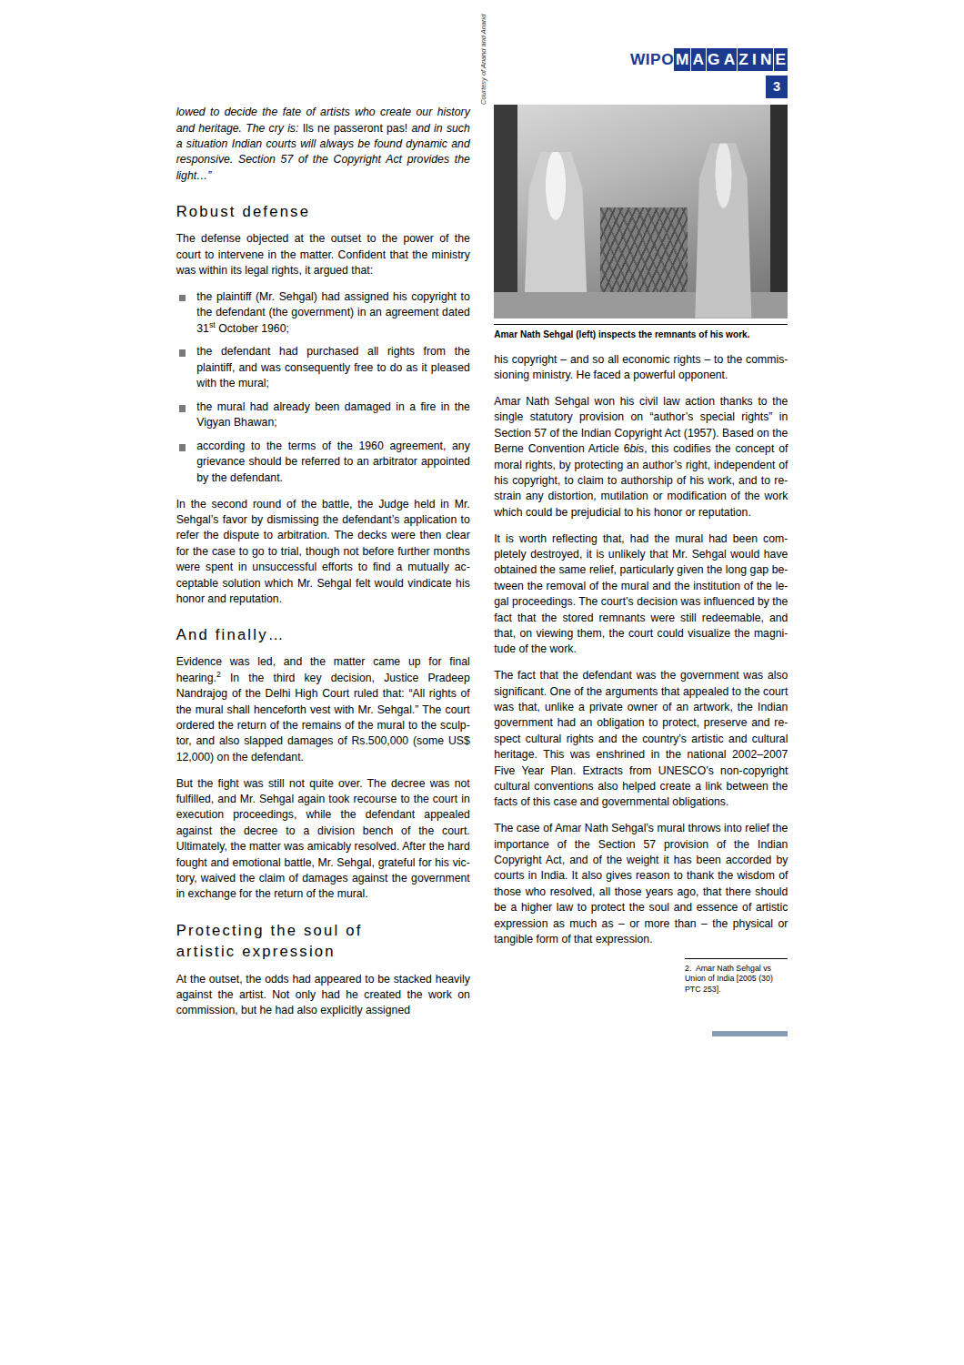WIPOMAGAZINE
3
lowed to decide the fate of artists who create our history and heritage. The cry is: Ils ne passeront pas! and in such a situation Indian courts will always be found dynamic and responsive. Section 57 of the Copyright Act provides the light…”
Robust defense
The defense objected at the outset to the power of the court to intervene in the matter. Confident that the ministry was within its legal rights, it argued that:
the plaintiff (Mr. Sehgal) had assigned his copyright to the defendant (the government) in an agreement dated 31st October 1960;
the defendant had purchased all rights from the plaintiff, and was consequently free to do as it pleased with the mural;
the mural had already been damaged in a fire in the Vigyan Bhawan;
according to the terms of the 1960 agreement, any grievance should be referred to an arbitrator appointed by the defendant.
In the second round of the battle, the Judge held in Mr. Sehgal’s favor by dismissing the defendant’s application to refer the dispute to arbitration. The decks were then clear for the case to go to trial, though not before further months were spent in unsuccessful efforts to find a mutually acceptable solution which Mr. Sehgal felt would vindicate his honor and reputation.
And finally…
Evidence was led, and the matter came up for final hearing.2 In the third key decision, Justice Pradeep Nandrajog of the Delhi High Court ruled that: “All rights of the mural shall henceforth vest with Mr. Sehgal.” The court ordered the return of the remains of the mural to the sculptor, and also slapped damages of Rs.500,000 (some US$ 12,000) on the defendant.
But the fight was still not quite over. The decree was not fulfilled, and Mr. Sehgal again took recourse to the court in execution proceedings, while the defendant appealed against the decree to a division bench of the court. Ultimately, the matter was amicably resolved. After the hard fought and emotional battle, Mr. Sehgal, grateful for his victory, waived the claim of damages against the government in exchange for the return of the mural.
Protecting the soul of
artistic expression
At the outset, the odds had appeared to be stacked heavily against the artist. Not only had he created the work on commission, but he had also explicitly assigned
Courtesy of Anand and Anand
Amar Nath Sehgal (left) inspects the remnants of his work.
his copyright – and so all economic rights – to the commissioning ministry. He faced a powerful opponent.
Amar Nath Sehgal won his civil law action thanks to the single statutory provision on “author’s special rights” in Section 57 of the Indian Copyright Act (1957). Based on the Berne Convention Article 6bis, this codifies the concept of moral rights, by protecting an author’s right, independent of his copyright, to claim to authorship of his work, and to restrain any distortion, mutilation or modification of the work which could be prejudicial to his honor or reputation.
It is worth reflecting that, had the mural had been completely destroyed, it is unlikely that Mr. Sehgal would have obtained the same relief, particularly given the long gap between the removal of the mural and the institution of the legal proceedings. The court’s decision was influenced by the fact that the stored remnants were still redeemable, and that, on viewing them, the court could visualize the magnitude of the work.
The fact that the defendant was the government was also significant. One of the arguments that appealed to the court was that, unlike a private owner of an artwork, the Indian government had an obligation to protect, preserve and respect cultural rights and the country’s artistic and cultural heritage. This was enshrined in the national 2002–2007 Five Year Plan. Extracts from UNESCO’s non-copyright cultural conventions also helped create a link between the facts of this case and governmental obligations.
The case of Amar Nath Sehgal’s mural throws into relief the importance of the Section 57 provision of the Indian Copyright Act, and of the weight it has been accorded by courts in India. It also gives reason to thank the wisdom of those who resolved, all those years ago, that there should be a higher law to protect the soul and essence of artistic expression as much as – or more than – the physical or tangible form of that expression.
2. Amar Nath Sehgal vs Union of India [2005 (30) PTC 253].